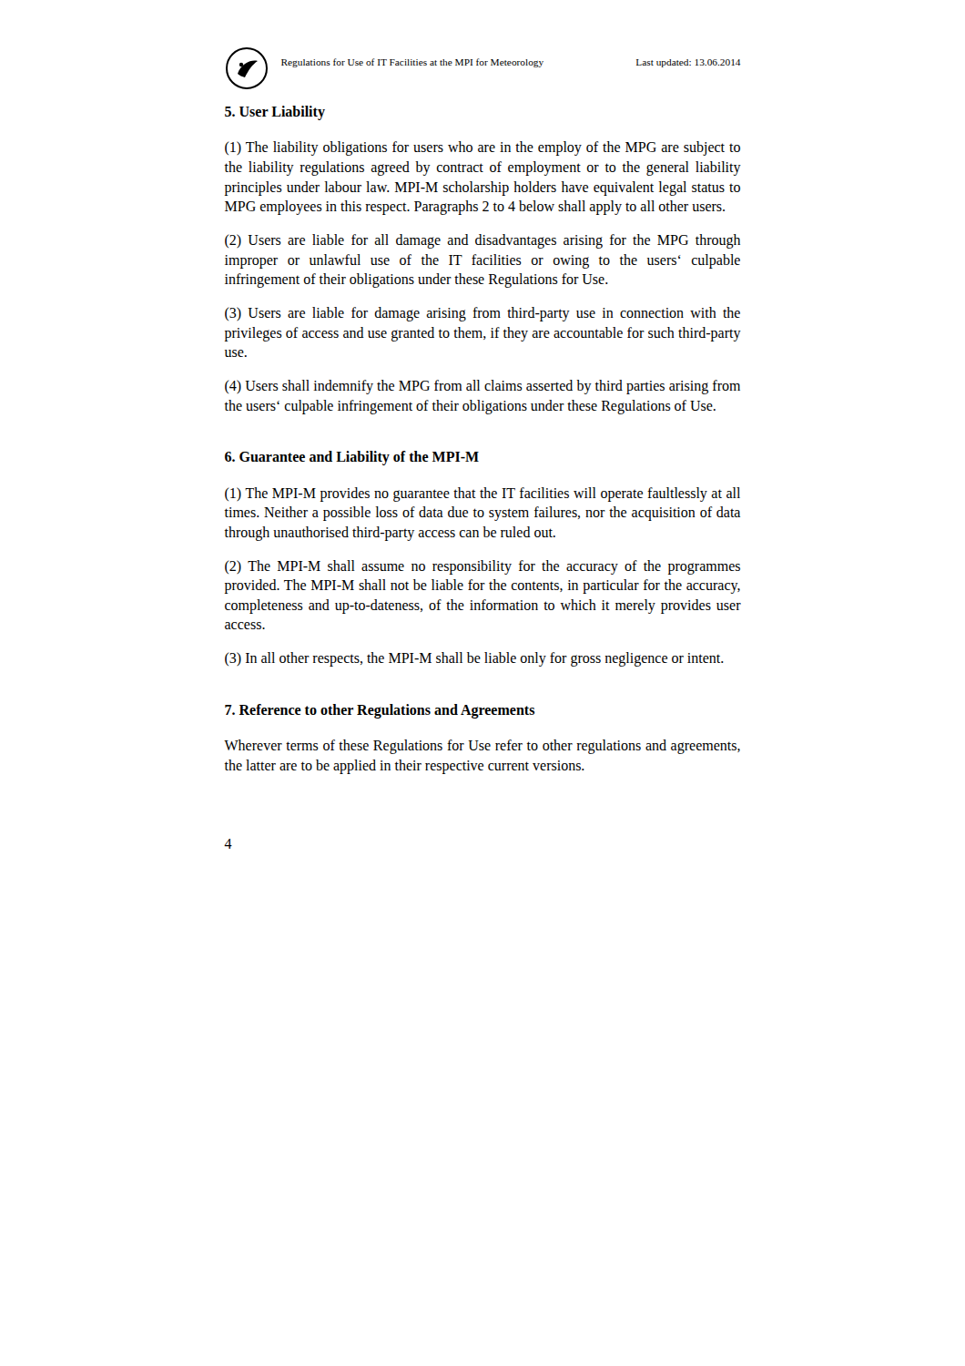Regulations for Use of IT Facilities at the MPI for Meteorology Last updated: 13.06.2014
5. User Liability
(1) The liability obligations for users who are in the employ of the MPG are subject to the liability regulations agreed by contract of employment or to the general liability principles under labour law. MPI-M scholarship holders have equivalent legal status to MPG employees in this respect. Paragraphs 2 to 4 below shall apply to all other users.
(2) Users are liable for all damage and disadvantages arising for the MPG through improper or unlawful use of the IT facilities or owing to the users‘ culpable infringement of their obligations under these Regulations for Use.
(3) Users are liable for damage arising from third-party use in connection with the privileges of access and use granted to them, if they are accountable for such third-party use.
(4) Users shall indemnify the MPG from all claims asserted by third parties arising from the users‘ culpable infringement of their obligations under these Regulations of Use.
6. Guarantee and Liability of the MPI-M
(1) The MPI-M provides no guarantee that the IT facilities will operate faultlessly at all times. Neither a possible loss of data due to system failures, nor the acquisition of data through unauthorised third-party access can be ruled out.
(2) The MPI-M shall assume no responsibility for the accuracy of the programmes provided. The MPI-M shall not be liable for the contents, in particular for the accuracy, completeness and up-to-dateness, of the information to which it merely provides user access.
(3) In all other respects, the MPI-M shall be liable only for gross negligence or intent.
7. Reference to other Regulations and Agreements
Wherever terms of these Regulations for Use refer to other regulations and agreements, the latter are to be applied in their respective current versions.
4